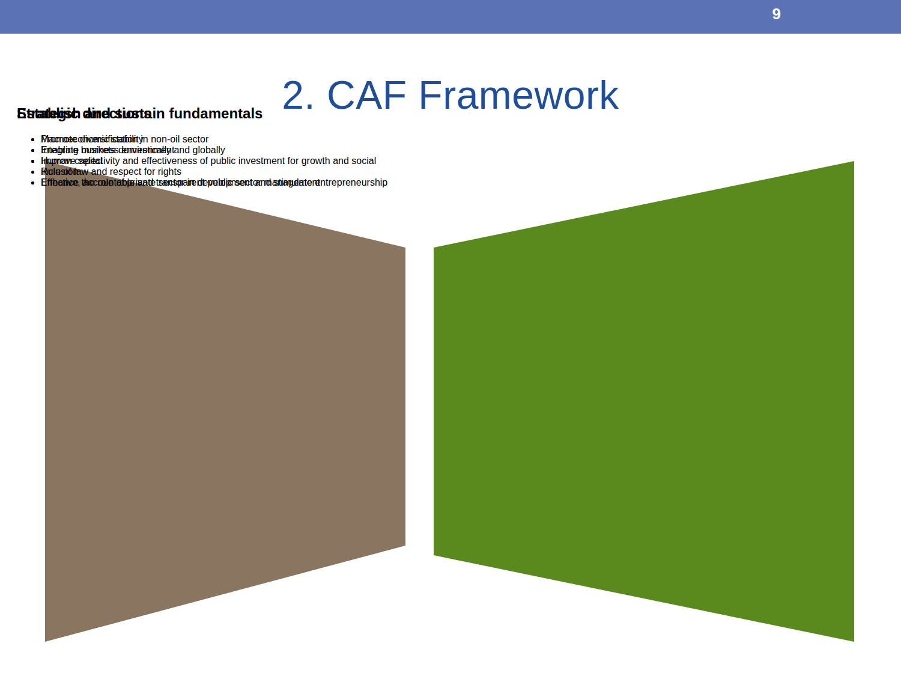9
2. CAF Framework
Establish and sustain fundamentals
Macroeconomic stability
Enabling business environment
Human capital
Rule of law and respect for rights
Effective, accountable and transparent public sector management
Strategic directions
Promote diversification in non-oil sector
Integrate markets domestically and globally
Improve selectivity and effectiveness of public investment for growth and social inclusion
Enhance the role of private sector in development and stimulate entrepreneurship